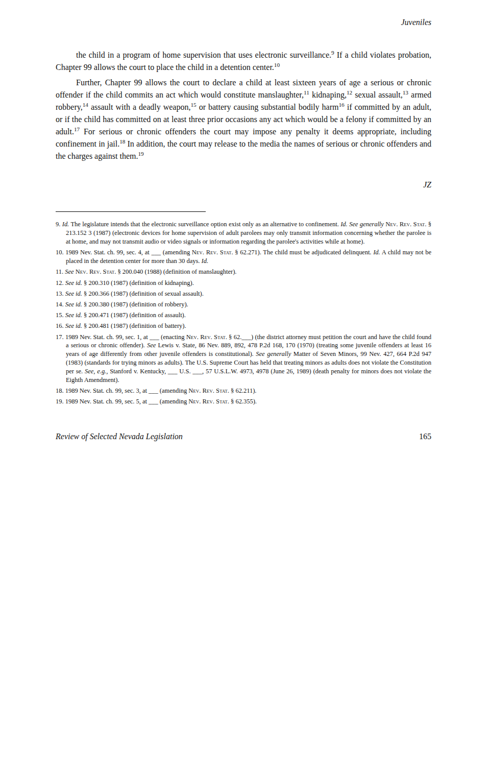Juveniles
the child in a program of home supervision that uses electronic surveillance.9 If a child violates probation, Chapter 99 allows the court to place the child in a detention center.10
Further, Chapter 99 allows the court to declare a child at least sixteen years of age a serious or chronic offender if the child commits an act which would constitute manslaughter,11 kidnaping,12 sexual assault,13 armed robbery,14 assault with a deadly weapon,15 or battery causing substantial bodily harm16 if committed by an adult, or if the child has committed on at least three prior occasions any act which would be a felony if committed by an adult.17 For serious or chronic offenders the court may impose any penalty it deems appropriate, including confinement in jail.18 In addition, the court may release to the media the names of serious or chronic offenders and the charges against them.19
JZ
Id. The legislature intends that the electronic surveillance option exist only as an alternative to confinement. Id. See generally Nev. Rev. Stat. § 213.152 3 (1987) (electronic devices for home supervision of adult parolees may only transmit information concerning whether the parolee is at home, and may not transmit audio or video signals or information regarding the parolee's activities while at home).
1989 Nev. Stat. ch. 99, sec. 4, at ___ (amending Nev. Rev. Stat. § 62.271). The child must be adjudicated delinquent. Id. A child may not be placed in the detention center for more than 30 days. Id.
See Nev. Rev. Stat. § 200.040 (1988) (definition of manslaughter).
See id. § 200.310 (1987) (definition of kidnaping).
See id. § 200.366 (1987) (definition of sexual assault).
See id. § 200.380 (1987) (definition of robbery).
See id. § 200.471 (1987) (definition of assault).
See id. § 200.481 (1987) (definition of battery).
1989 Nev. Stat. ch. 99, sec. 1, at ___ (enacting Nev. Rev. Stat. § 62.___) (the district attorney must petition the court and have the child found a serious or chronic offender). See Lewis v. State, 86 Nev. 889, 892, 478 P.2d 168, 170 (1970) (treating some juvenile offenders at least 16 years of age differently from other juvenile offenders is constitutional). See generally Matter of Seven Minors, 99 Nev. 427, 664 P.2d 947 (1983) (standards for trying minors as adults). The U.S. Supreme Court has held that treating minors as adults does not violate the Constitution per se. See, e.g., Stanford v. Kentucky, ___ U.S. ___, 57 U.S.L.W. 4973, 4978 (June 26, 1989) (death penalty for minors does not violate the Eighth Amendment).
1989 Nev. Stat. ch. 99, sec. 3, at ___ (amending Nev. Rev. Stat. § 62.211).
1989 Nev. Stat. ch. 99, sec. 5, at ___ (amending Nev. Rev. Stat. § 62.355).
Review of Selected Nevada Legislation 165